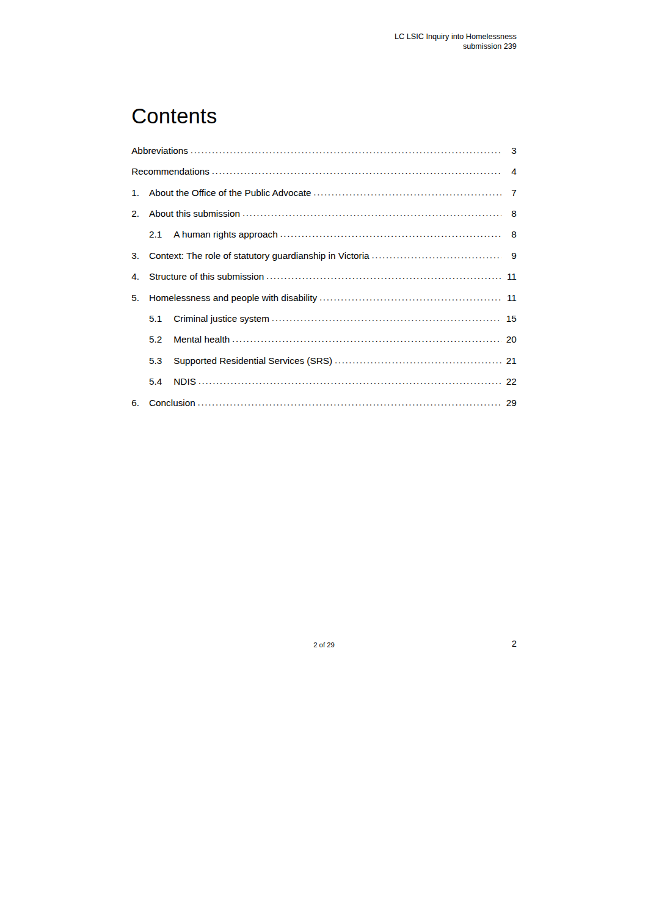LC LSIC Inquiry into Homelessness
submission 239
Contents
Abbreviations ........................................................................................................... 3
Recommendations ................................................................................................... 4
1. About the Office of the Public Advocate ..................................................................... 7
2. About this submission ................................................................................. 8
2.1 A human rights approach ......................................................................... 8
3. Context: The role of statutory guardianship in Victoria ............................................... 9
4. Structure of this submission ....................................................................... 11
5. Homelessness and people with disability ................................................................ 11
5.1 Criminal justice system ......................................................................... 15
5.2 Mental health ..................................................................................... 20
5.3 Supported Residential Services (SRS) ................................................................ 21
5.4 NDIS ..................................................................................................... 22
6. Conclusion ............................................................................................. 29
2 of 29
2